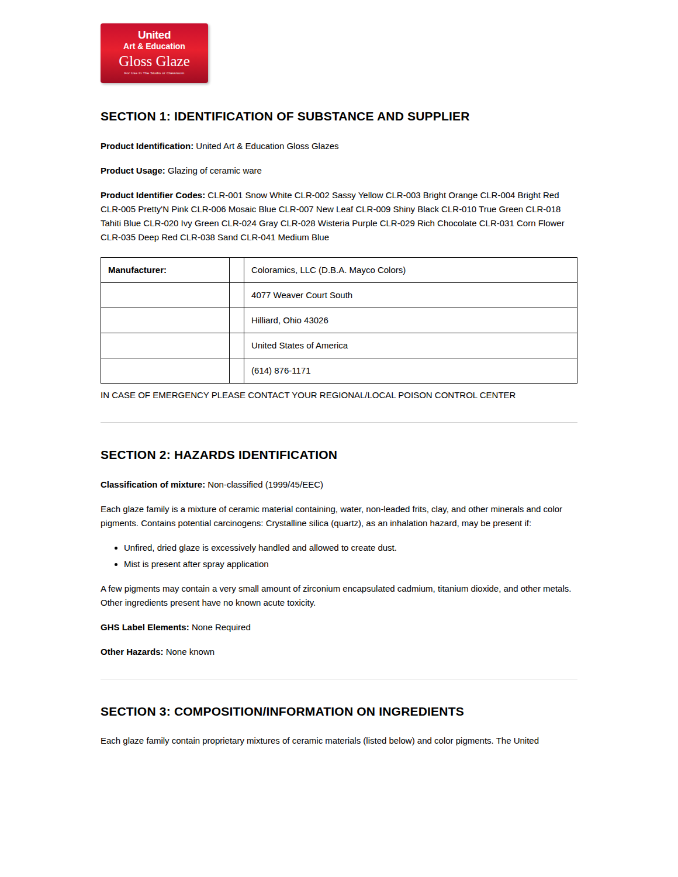United
Art & Education
Gloss Glaze
For Use In The Studio or Classroom
SECTION 1: IDENTIFICATION OF SUBSTANCE AND SUPPLIER
Product Identification: United Art & Education Gloss Glazes
Product Usage: Glazing of ceramic ware
Product Identifier Codes: CLR-001 Snow White CLR-002 Sassy Yellow CLR-003 Bright Orange CLR-004 Bright Red CLR-005 Pretty'N Pink CLR-006 Mosaic Blue CLR-007 New Leaf CLR-009 Shiny Black CLR-010 True Green CLR-018 Tahiti Blue CLR-020 Ivy Green CLR-024 Gray CLR-028 Wisteria Purple CLR-029 Rich Chocolate CLR-031 Corn Flower CLR-035 Deep Red CLR-038 Sand CLR-041 Medium Blue
| Manufacturer: | | Coloramics, LLC (D.B.A. Mayco Colors) |
| | | 4077 Weaver Court South |
| | | Hilliard, Ohio 43026 |
| | | United States of America |
| | | (614) 876-1171 |
IN CASE OF EMERGENCY PLEASE CONTACT YOUR REGIONAL/LOCAL POISON CONTROL CENTER
SECTION 2: HAZARDS IDENTIFICATION
Classification of mixture: Non-classified (1999/45/EEC)
Each glaze family is a mixture of ceramic material containing, water, non-leaded frits, clay, and other minerals and color pigments. Contains potential carcinogens: Crystalline silica (quartz), as an inhalation hazard, may be present if:
Unfired, dried glaze is excessively handled and allowed to create dust.
Mist is present after spray application
A few pigments may contain a very small amount of zirconium encapsulated cadmium, titanium dioxide, and other metals. Other ingredients present have no known acute toxicity.
GHS Label Elements: None Required
Other Hazards: None known
SECTION 3: COMPOSITION/INFORMATION ON INGREDIENTS
Each glaze family contain proprietary mixtures of ceramic materials (listed below) and color pigments. The United